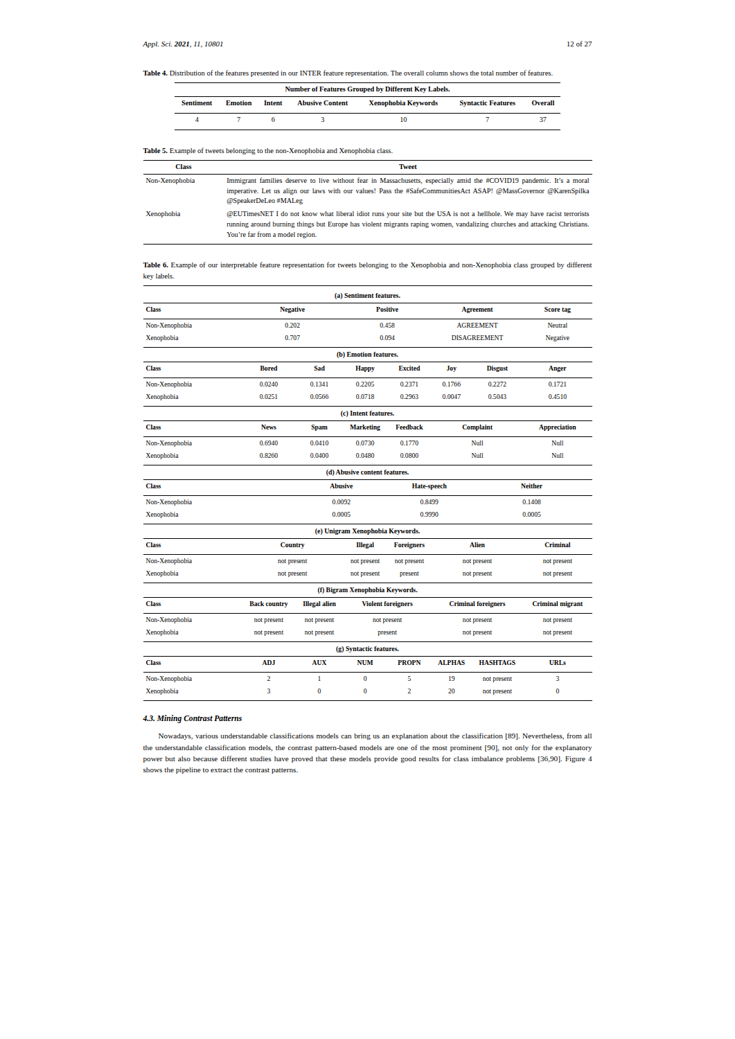Appl. Sci. 2021, 11, 10801
12 of 27
Table 4. Distribution of the features presented in our INTER feature representation. The overall column shows the total number of features.
| Number of Features Grouped by Different Key Labels. |
| --- |
| Sentiment | Emotion | Intent | Abusive Content | Xenophobia Keywords | Syntactic Features | Overall |
| 4 | 7 | 6 | 3 | 10 | 7 | 37 |
Table 5. Example of tweets belonging to the non-Xenophobia and Xenophobia class.
| Class | Tweet |
| --- | --- |
| Non-Xenophobia | Immigrant families deserve to live without fear in Massachusetts, especially amid the #COVID19 pandemic. It’s a moral imperative. Let us align our laws with our values! Pass the #SafeCommunitiesAct ASAP! @MassGovernor @KarenSpilka @SpeakerDeLeo #MALeg |
| Xenophobia | @EUTimesNET I do not know what liberal idiot runs your site but the USA is not a hellhole. We may have racist terrorists running around burning things but Europe has violent migrants raping women, vandalizing churches and attacking Christians. You’re far from a model region. |
Table 6. Example of our interpretable feature representation for tweets belonging to the Xenophobia and non-Xenophobia class grouped by different key labels.
| (a) Sentiment features. |
| Class | Negative | Positive | Agreement | Score tag |
| Non-Xenophobia | 0.202 | 0.458 | AGREEMENT | Neutral |
| Xenophobia | 0.707 | 0.094 | DISAGREEMENT | Negative |
| (b) Emotion features. |
| Class | Bored | Sad | Happy | Excited | Joy | Disgust | Anger |
| Non-Xenophobia | 0.0240 | 0.1341 | 0.2205 | 0.2371 | 0.1766 | 0.2272 | 0.1721 |
| Xenophobia | 0.0251 | 0.0566 | 0.0718 | 0.2963 | 0.0047 | 0.5043 | 0.4510 |
| (c) Intent features. |
| Class | News | Spam | Marketing | Feedback | Complaint | Appreciation |
| Non-Xenophobia | 0.6940 | 0.0410 | 0.0730 | 0.1770 | Null | Null |
| Xenophobia | 0.8260 | 0.0400 | 0.0480 | 0.0800 | Null | Null |
| (d) Abusive content features. |
| Class | Abusive | Hate-speech | Neither |
| Non-Xenophobia | 0.0092 | 0.8499 | 0.1408 |
| Xenophobia | 0.0005 | 0.9990 | 0.0005 |
| (e) Unigram Xenophobia Keywords. |
| Class | Country | Illegal | Foreigners | Alien | Criminal |
| Non-Xenophobia | not present | not present | not present | not present | not present |
| Xenophobia | not present | not present | present | not present | not present |
| (f) Bigram Xenophobia Keywords. |
| Class | Back country | Illegal alien | Violent foreigners | Criminal foreigners | Criminal migrant |
| Non-Xenophobia | not present | not present | not present | not present | not present |
| Xenophobia | not present | not present | present | not present | not present |
| (g) Syntactic features. |
| Class | ADJ | AUX | NUM | PROPN | ALPHAS | HASHTAGS | URLs |
| Non-Xenophobia | 2 | 1 | 0 | 5 | 19 | not present | 3 |
| Xenophobia | 3 | 0 | 0 | 2 | 20 | not present | 0 |
4.3. Mining Contrast Patterns
Nowadays, various understandable classifications models can bring us an explanation about the classification [89]. Nevertheless, from all the understandable classification models, the contrast pattern-based models are one of the most prominent [90], not only for the explanatory power but also because different studies have proved that these models provide good results for class imbalance problems [36,90]. Figure 4 shows the pipeline to extract the contrast patterns.